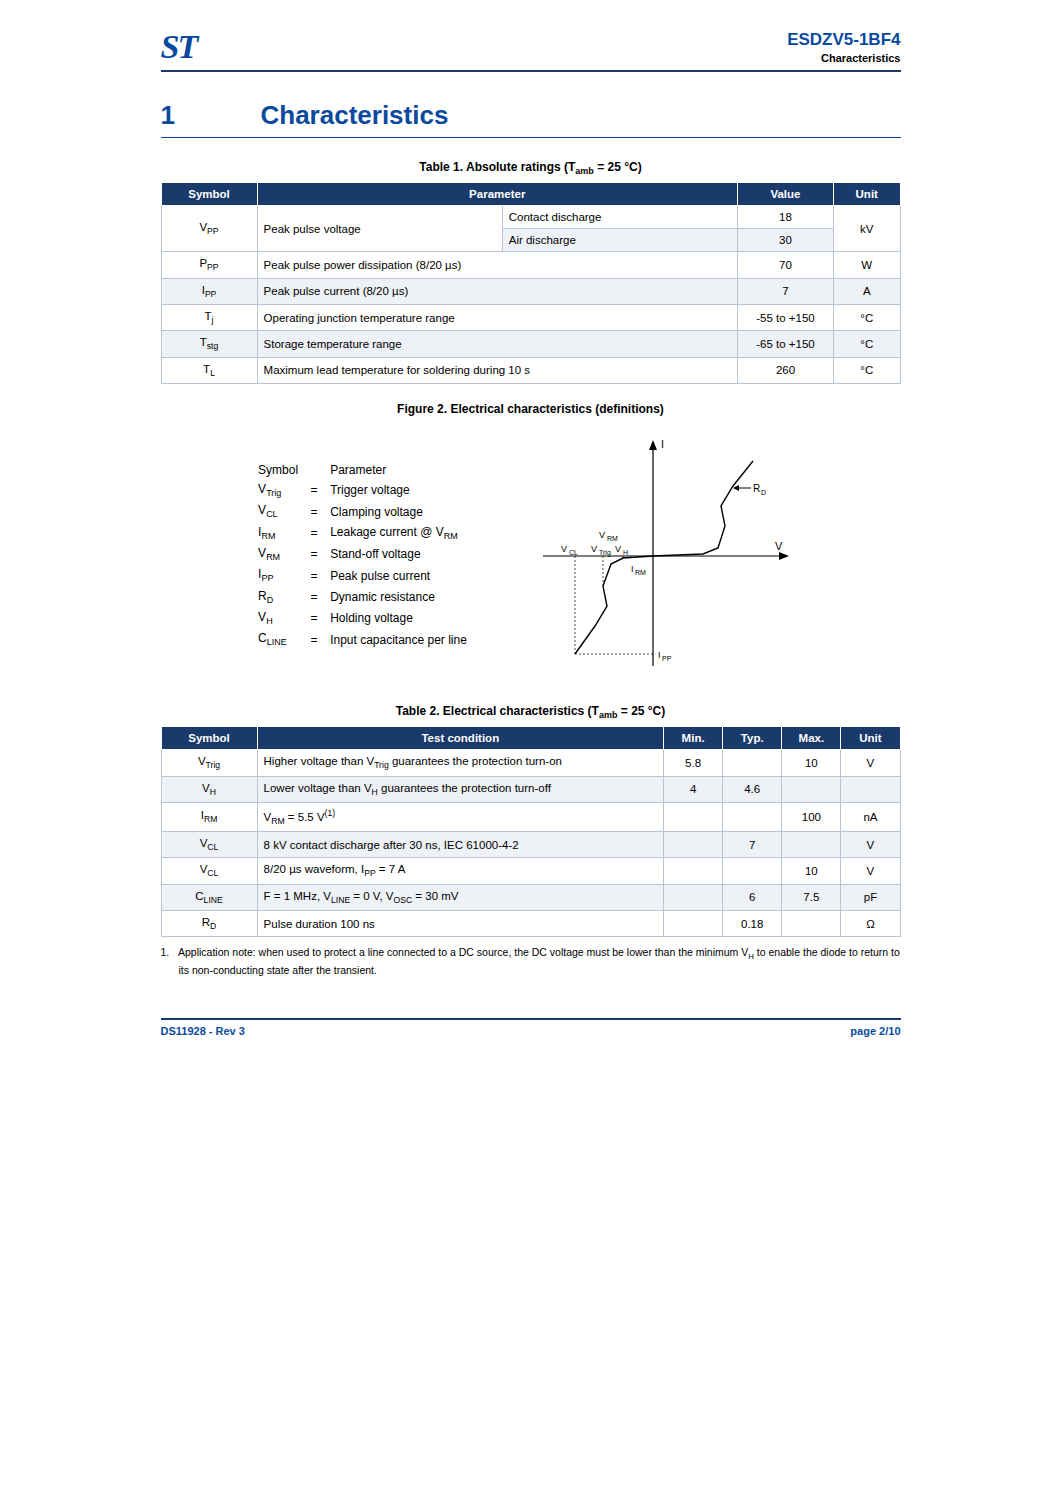ST
ESDZV5-1BF4
Characteristics
1 Characteristics
Table 1. Absolute ratings (Tamb = 25 °C)
| Symbol | Parameter | Value | Unit |
| --- | --- | --- | --- |
| V PP | Peak pulse voltage | Contact discharge | 18 | kV |
| Air discharge | 30 |
| P PP | Peak pulse power dissipation (8/20 µs) | 70 | W |
| I PP | Peak pulse current (8/20 µs) | 7 | A |
| T j | Operating junction temperature range | -55 to +150 | °C |
| T stg | Storage temperature range | -65 to +150 | °C |
| T L | Maximum lead temperature for soldering during 10 s | 260 | °C |
Figure 2. Electrical characteristics (definitions)
| Symbol | | Parameter |
| V Trig | = | Trigger voltage |
| V CL | = | Clamping voltage |
| I RM | = | Leakage current @ V RM |
| V RM | = | Stand-off voltage |
| I PP | = | Peak pulse current |
| R D | = | Dynamic resistance |
| V H | = | Holding voltage |
| C LINE | = | Input capacitance per line |
I V R D V CL V Trig V H V RM I RM I PP
Table 2. Electrical characteristics (Tamb = 25 °C)
| Symbol | Test condition | Min. | Typ. | Max. | Unit |
| --- | --- | --- | --- | --- | --- |
| V Trig | Higher voltage than V Trig guarantees the protection turn-on | 5.8 | | 10 | V |
| V H | Lower voltage than V H guarantees the protection turn-off | 4 | 4.6 | | |
| I RM | V RM = 5.5 V (1) | | | 100 | nA |
| V CL | 8 kV contact discharge after 30 ns, IEC 61000-4-2 | | 7 | | V |
| V CL | 8/20 µs waveform, I PP = 7 A | | | 10 | V |
| C LINE | F = 1 MHz, V LINE = 0 V, V OSC = 30 mV | | 6 | 7.5 | pF |
| R D | Pulse duration 100 ns | | 0.18 | | Ω |
1. Application note: when used to protect a line connected to a DC source, the DC voltage must be lower than the minimum VH to enable the diode to return to its non-conducting state after the transient.
DS11928 - Rev 3
page 2/10